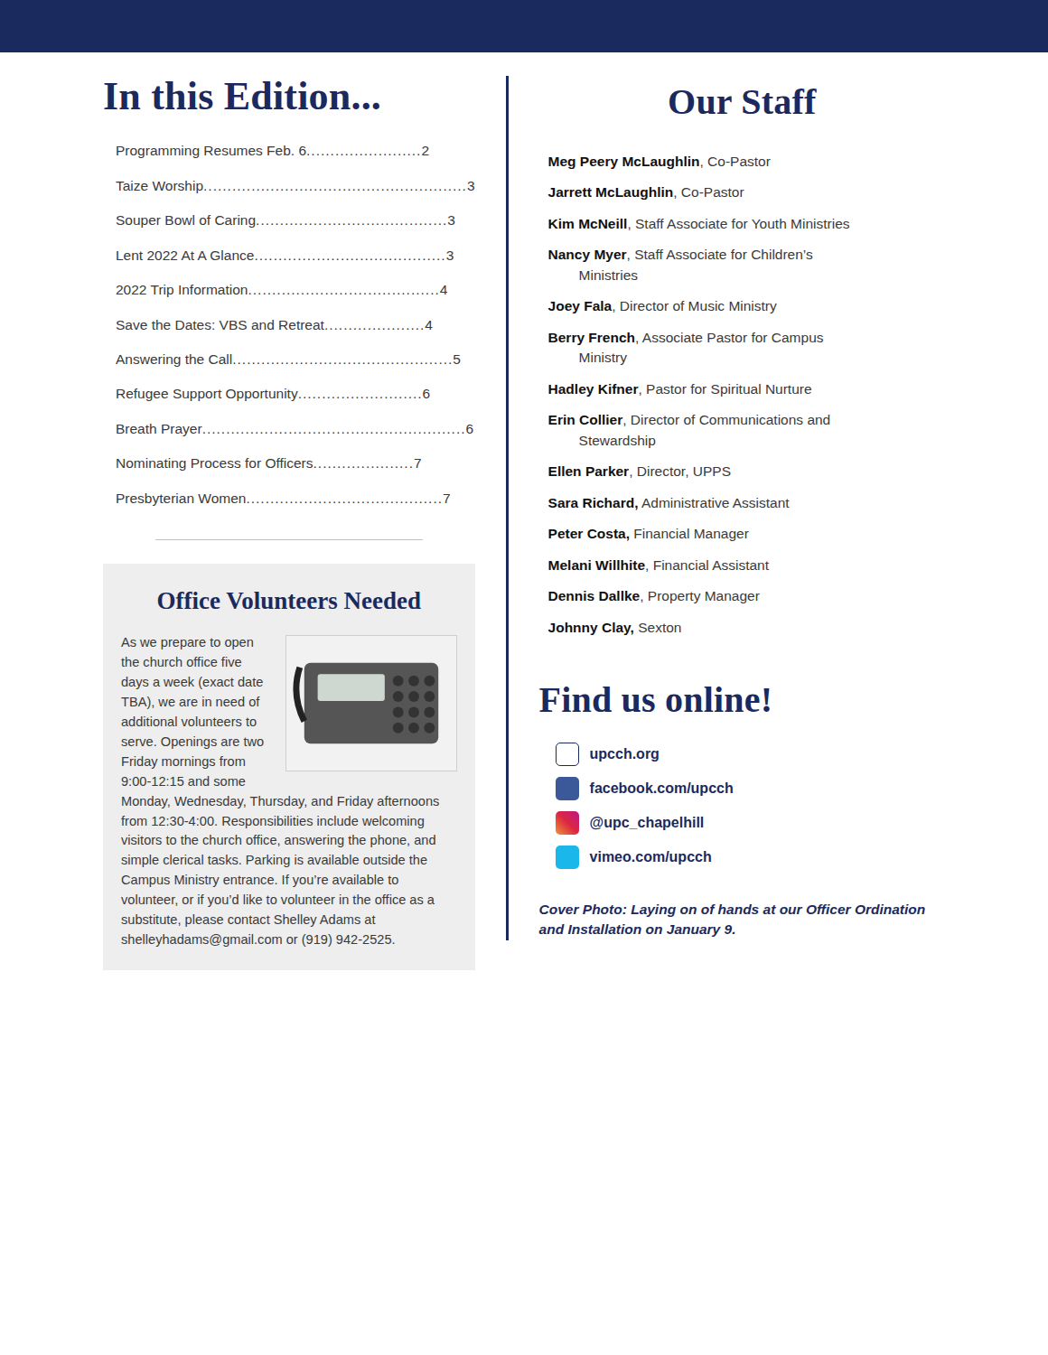In this Edition...
Programming Resumes Feb. 6........................ 2
Taize Worship....................................................... 3
Souper Bowl of Caring........................................ 3
Lent 2022 At A Glance........................................ 3
2022 Trip Information........................................ 4
Save the Dates: VBS and Retreat..................... 4
Answering the Call.............................................. 5
Refugee Support Opportunity.......................... 6
Breath Prayer....................................................... 6
Nominating Process for Officers..................... 7
Presbyterian Women......................................... 7
Office Volunteers Needed
As we prepare to open the church office five days a week (exact date TBA), we are in need of additional volunteers to serve. Openings are two Friday mornings from 9:00-12:15 and some Monday, Wednesday, Thursday, and Friday afternoons from 12:30-4:00. Responsibilities include welcoming visitors to the church office, answering the phone, and simple clerical tasks. Parking is available outside the Campus Ministry entrance. If you’re available to volunteer, or if you’d like to volunteer in the office as a substitute, please contact Shelley Adams at shelleyhadams@gmail.com or (919) 942-2525.
Our Staff
Meg Peery McLaughlin, Co-Pastor
Jarrett McLaughlin, Co-Pastor
Kim McNeill, Staff Associate for Youth Ministries
Nancy Myer, Staff Associate for Children’s Ministries
Joey Fala, Director of Music Ministry
Berry French, Associate Pastor for Campus Ministry
Hadley Kifner, Pastor for Spiritual Nurture
Erin Collier, Director of Communications and Stewardship
Ellen Parker, Director, UPPS
Sara Richard, Administrative Assistant
Peter Costa, Financial Manager
Melani Willhite, Financial Assistant
Dennis Dallke, Property Manager
Johnny Clay, Sexton
Find us online!
upcch.org
facebook.com/upcch
@upc_chapelhill
vimeo.com/upcch
Cover Photo: Laying on of hands at our Officer Ordination and Installation on January 9.